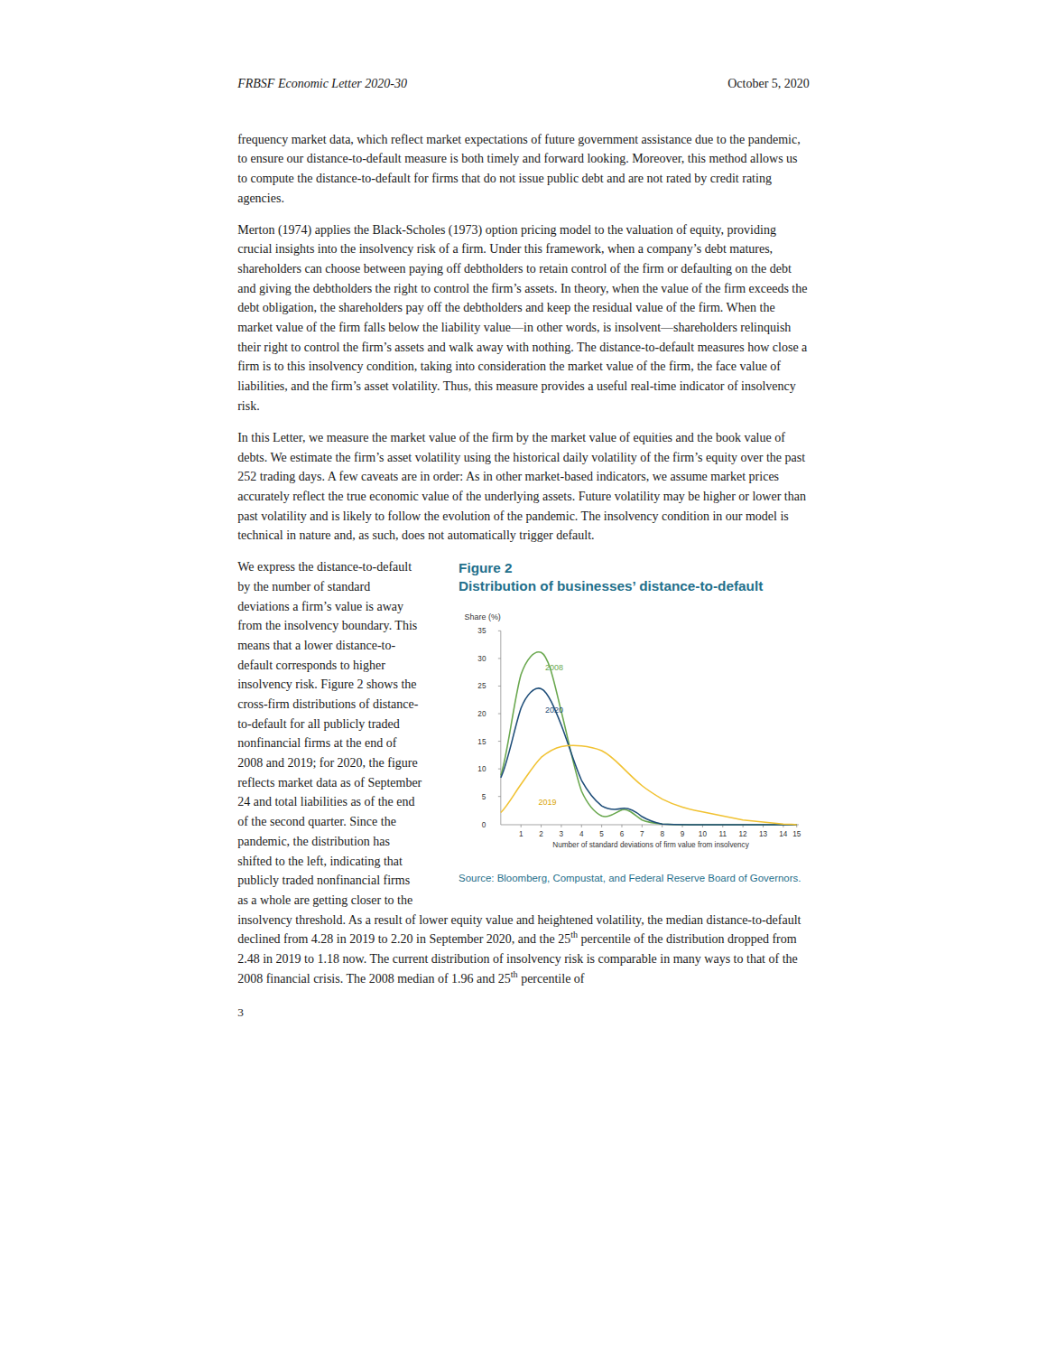FRBSF Economic Letter 2020-30
October 5, 2020
frequency market data, which reflect market expectations of future government assistance due to the pandemic, to ensure our distance-to-default measure is both timely and forward looking. Moreover, this method allows us to compute the distance-to-default for firms that do not issue public debt and are not rated by credit rating agencies.
Merton (1974) applies the Black-Scholes (1973) option pricing model to the valuation of equity, providing crucial insights into the insolvency risk of a firm. Under this framework, when a company’s debt matures, shareholders can choose between paying off debtholders to retain control of the firm or defaulting on the debt and giving the debtholders the right to control the firm’s assets. In theory, when the value of the firm exceeds the debt obligation, the shareholders pay off the debtholders and keep the residual value of the firm. When the market value of the firm falls below the liability value—in other words, is insolvent—shareholders relinquish their right to control the firm’s assets and walk away with nothing. The distance-to-default measures how close a firm is to this insolvency condition, taking into consideration the market value of the firm, the face value of liabilities, and the firm’s asset volatility. Thus, this measure provides a useful real-time indicator of insolvency risk.
In this Letter, we measure the market value of the firm by the market value of equities and the book value of debts. We estimate the firm’s asset volatility using the historical daily volatility of the firm’s equity over the past 252 trading days. A few caveats are in order: As in other market-based indicators, we assume market prices accurately reflect the true economic value of the underlying assets. Future volatility may be higher or lower than past volatility and is likely to follow the evolution of the pandemic. The insolvency condition in our model is technical in nature and, as such, does not automatically trigger default.
Figure 2
Distribution of businesses’ distance-to-default
Share (%) 35 30 25 20 15 10 5 0 1 2 3 4 5 6 7 8 9 10 11 12 13 14 15 Number of standard deviations of firm value from insolvency 2008 2020 2019
Source: Bloomberg, Compustat, and Federal Reserve Board of Governors.
We express the distance-to-default by the number of standard deviations a firm’s value is away from the insolvency boundary. This means that a lower distance-to-default corresponds to higher insolvency risk. Figure 2 shows the cross-firm distributions of distance-to-default for all publicly traded nonfinancial firms at the end of 2008 and 2019; for 2020, the figure reflects market data as of September 24 and total liabilities as of the end of the second quarter. Since the pandemic, the distribution has shifted to the left, indicating that publicly traded nonfinancial firms as a whole are getting closer to the insolvency threshold. As a result of lower equity value and heightened volatility, the median distance-to-default declined from 4.28 in 2019 to 2.20 in September 2020, and the 25th percentile of the distribution dropped from 2.48 in 2019 to 1.18 now. The current distribution of insolvency risk is comparable in many ways to that of the 2008 financial crisis. The 2008 median of 1.96 and 25th percentile of
3